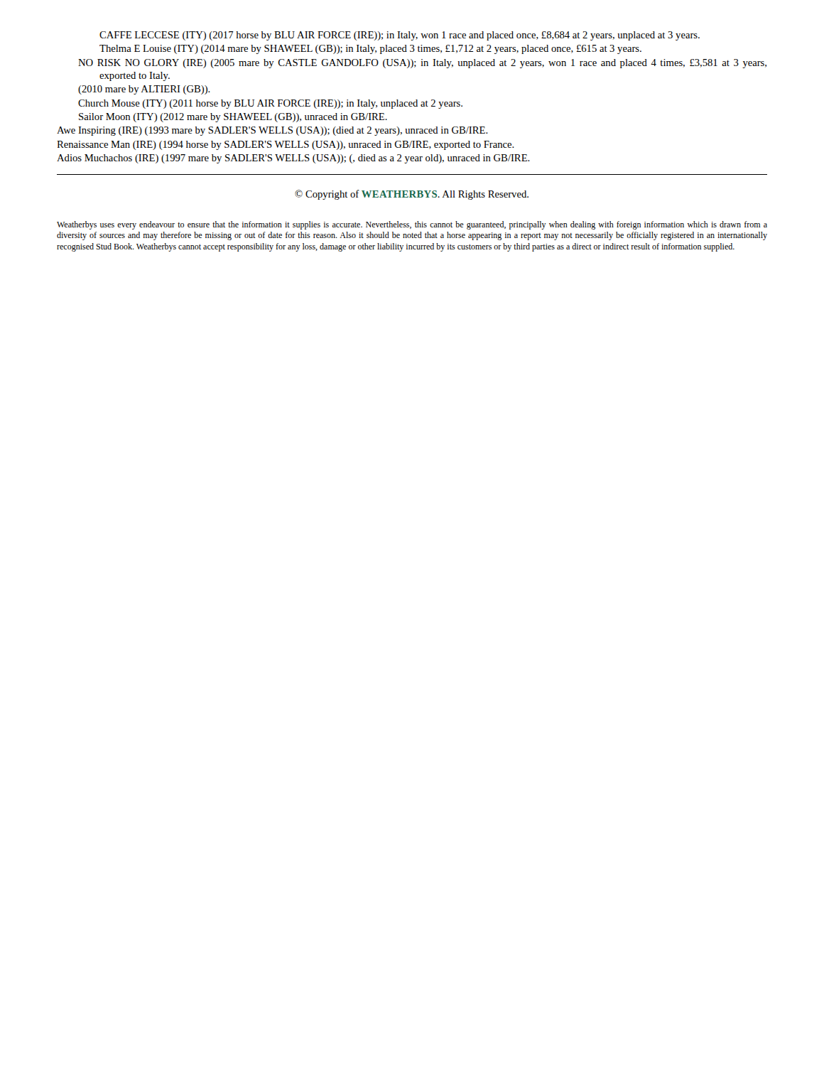CAFFE LECCESE (ITY) (2017 horse by BLU AIR FORCE (IRE)); in Italy, won 1 race and placed once, £8,684 at 2 years, unplaced at 3 years.
Thelma E Louise (ITY) (2014 mare by SHAWEEL (GB)); in Italy, placed 3 times, £1,712 at 2 years, placed once, £615 at 3 years.
NO RISK NO GLORY (IRE) (2005 mare by CASTLE GANDOLFO (USA)); in Italy, unplaced at 2 years, won 1 race and placed 4 times, £3,581 at 3 years, exported to Italy.
(2010 mare by ALTIERI (GB)).
Church Mouse (ITY) (2011 horse by BLU AIR FORCE (IRE)); in Italy, unplaced at 2 years.
Sailor Moon (ITY) (2012 mare by SHAWEEL (GB)), unraced in GB/IRE.
Awe Inspiring (IRE) (1993 mare by SADLER'S WELLS (USA)); (died at 2 years), unraced in GB/IRE.
Renaissance Man (IRE) (1994 horse by SADLER'S WELLS (USA)), unraced in GB/IRE, exported to France.
Adios Muchachos (IRE) (1997 mare by SADLER'S WELLS (USA)); (, died as a 2 year old), unraced in GB/IRE.
© Copyright of WEATHERBYS. All Rights Reserved.
Weatherbys uses every endeavour to ensure that the information it supplies is accurate. Nevertheless, this cannot be guaranteed, principally when dealing with foreign information which is drawn from a diversity of sources and may therefore be missing or out of date for this reason. Also it should be noted that a horse appearing in a report may not necessarily be officially registered in an internationally recognised Stud Book. Weatherbys cannot accept responsibility for any loss, damage or other liability incurred by its customers or by third parties as a direct or indirect result of information supplied.